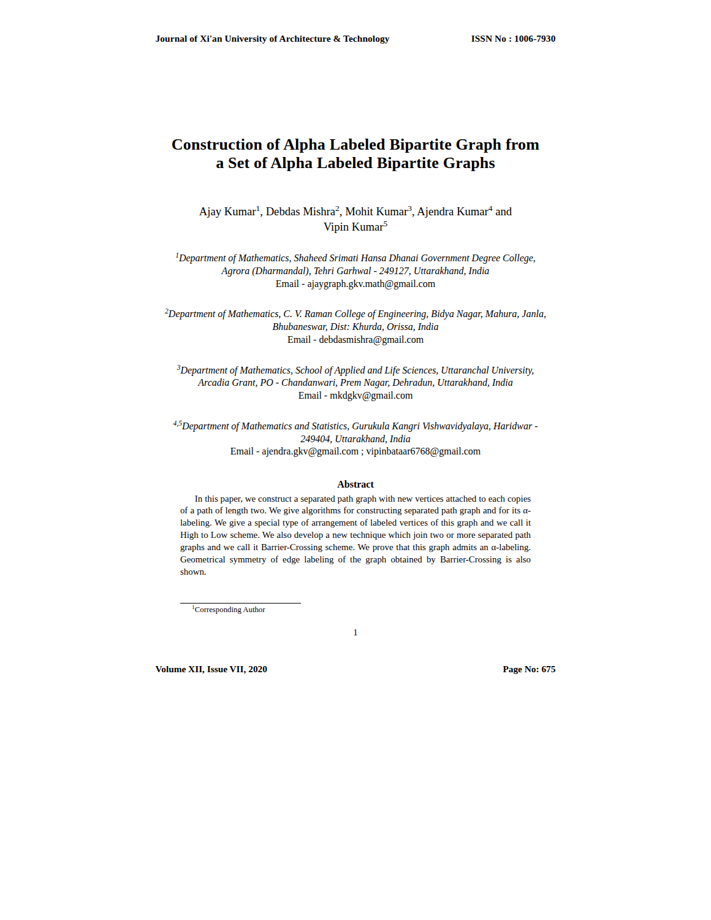Journal of Xi'an University of Architecture & Technology ISSN No : 1006-7930
Construction of Alpha Labeled Bipartite Graph from a Set of Alpha Labeled Bipartite Graphs
Ajay Kumar1, Debdas Mishra2, Mohit Kumar3, Ajendra Kumar4 and Vipin Kumar5
1Department of Mathematics, Shaheed Srimati Hansa Dhanai Government Degree College, Agrora (Dharmandal), Tehri Garhwal - 249127, Uttarakhand, India
Email - ajaygraph.gkv.math@gmail.com
2Department of Mathematics, C. V. Raman College of Engineering, Bidya Nagar, Mahura, Janla, Bhubaneswar, Dist: Khurda, Orissa, India
Email - debdasmishra@gmail.com
3Department of Mathematics, School of Applied and Life Sciences, Uttaranchal University, Arcadia Grant, PO - Chandanwari, Prem Nagar, Dehradun, Uttarakhand, India
Email - mkdgkv@gmail.com
4,5Department of Mathematics and Statistics, Gurukula Kangri Vishwavidyalaya, Haridwar - 249404, Uttarakhand, India
Email - ajendra.gkv@gmail.com ; vipinbataar6768@gmail.com
Abstract
In this paper, we construct a separated path graph with new vertices attached to each copies of a path of length two. We give algorithms for constructing separated path graph and for its α-labeling. We give a special type of arrangement of labeled vertices of this graph and we call it High to Low scheme. We also develop a new technique which join two or more separated path graphs and we call it Barrier-Crossing scheme. We prove that this graph admits an α-labeling. Geometrical symmetry of edge labeling of the graph obtained by Barrier-Crossing is also shown.
1Corresponding Author
1
Volume XII, Issue VII, 2020 Page No: 675